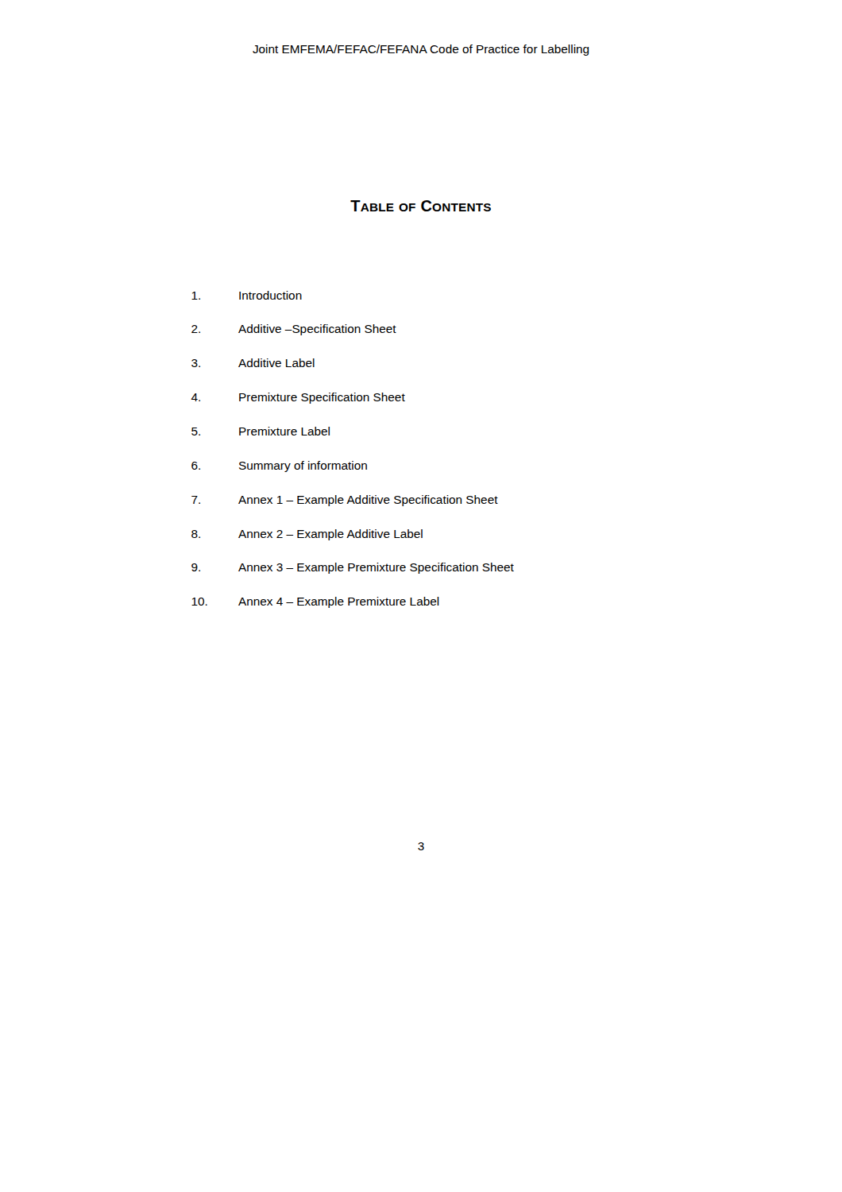Joint EMFEMA/FEFAC/FEFANA Code of Practice for Labelling
TABLE OF CONTENTS
1. Introduction
2. Additive –Specification Sheet
3. Additive Label
4. Premixture Specification Sheet
5. Premixture Label
6. Summary of information
7. Annex 1 – Example Additive Specification Sheet
8. Annex 2 – Example Additive Label
9. Annex 3 – Example Premixture Specification Sheet
10. Annex 4 – Example Premixture Label
3